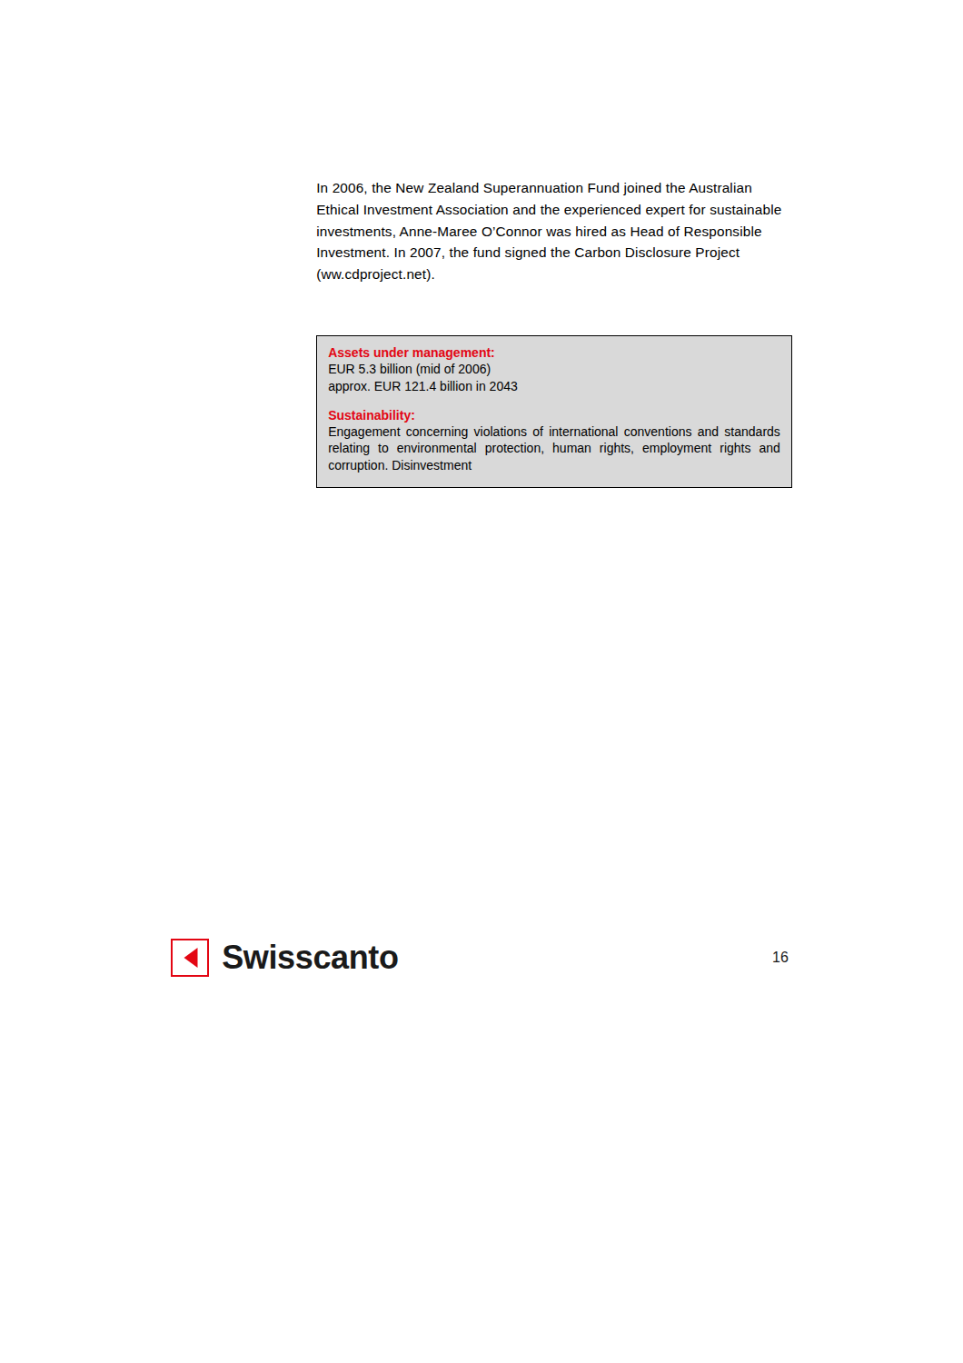In 2006, the New Zealand Superannuation Fund joined the Australian Ethical Investment Association and the experienced expert for sustainable investments, Anne-Maree O’Connor was hired as Head of Responsible Investment. In 2007, the fund signed the Carbon Disclosure Project (ww.cdproject.net).
Assets under management:
EUR 5.3 billion (mid of 2006)
approx. EUR 121.4 billion in 2043
Sustainability:
Engagement concerning violations of international conventions and standards relating to environmental protection, human rights, employment rights and corruption. Disinvestment
Swisscanto
16